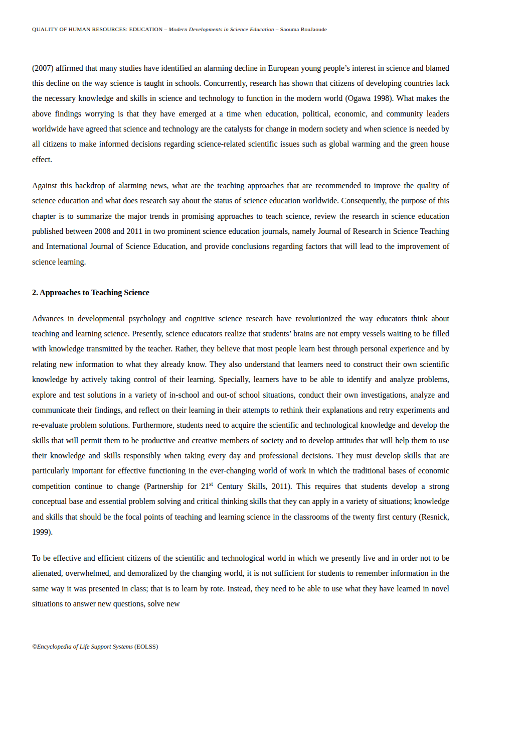QUALITY OF HUMAN RESOURCES: EDUCATION – Modern Developments in Science Education – Saouma BouJaoude
(2007) affirmed that many studies have identified an alarming decline in European young people’s interest in science and blamed this decline on the way science is taught in schools. Concurrently, research has shown that citizens of developing countries lack the necessary knowledge and skills in science and technology to function in the modern world (Ogawa 1998). What makes the above findings worrying is that they have emerged at a time when education, political, economic, and community leaders worldwide have agreed that science and technology are the catalysts for change in modern society and when science is needed by all citizens to make informed decisions regarding science-related scientific issues such as global warming and the green house effect.
Against this backdrop of alarming news, what are the teaching approaches that are recommended to improve the quality of science education and what does research say about the status of science education worldwide. Consequently, the purpose of this chapter is to summarize the major trends in promising approaches to teach science, review the research in science education published between 2008 and 2011 in two prominent science education journals, namely Journal of Research in Science Teaching and International Journal of Science Education, and provide conclusions regarding factors that will lead to the improvement of science learning.
2. Approaches to Teaching Science
Advances in developmental psychology and cognitive science research have revolutionized the way educators think about teaching and learning science. Presently, science educators realize that students’ brains are not empty vessels waiting to be filled with knowledge transmitted by the teacher. Rather, they believe that most people learn best through personal experience and by relating new information to what they already know. They also understand that learners need to construct their own scientific knowledge by actively taking control of their learning. Specially, learners have to be able to identify and analyze problems, explore and test solutions in a variety of in-school and out-of school situations, conduct their own investigations, analyze and communicate their findings, and reflect on their learning in their attempts to rethink their explanations and retry experiments and re-evaluate problem solutions. Furthermore, students need to acquire the scientific and technological knowledge and develop the skills that will permit them to be productive and creative members of society and to develop attitudes that will help them to use their knowledge and skills responsibly when taking every day and professional decisions. They must develop skills that are particularly important for effective functioning in the ever-changing world of work in which the traditional bases of economic competition continue to change (Partnership for 21st Century Skills, 2011). This requires that students develop a strong conceptual base and essential problem solving and critical thinking skills that they can apply in a variety of situations; knowledge and skills that should be the focal points of teaching and learning science in the classrooms of the twenty first century (Resnick, 1999).
To be effective and efficient citizens of the scientific and technological world in which we presently live and in order not to be alienated, overwhelmed, and demoralized by the changing world, it is not sufficient for students to remember information in the same way it was presented in class; that is to learn by rote. Instead, they need to be able to use what they have learned in novel situations to answer new questions, solve new
©Encyclopedia of Life Support Systems (EOLSS)